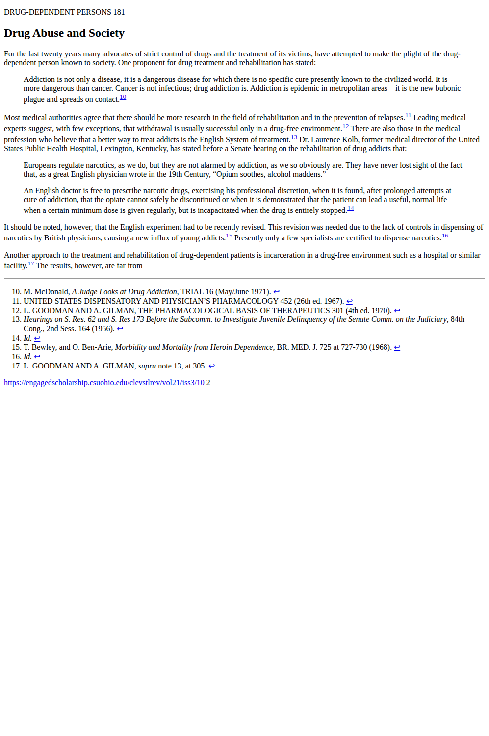DRUG-DEPENDENT PERSONS 181
Drug Abuse and Society
For the last twenty years many advocates of strict control of drugs and the treatment of its victims, have attempted to make the plight of the drug-dependent person known to society. One proponent for drug treatment and rehabilitation has stated:
Addiction is not only a disease, it is a dangerous disease for which there is no specific cure presently known to the civilized world. It is more dangerous than cancer. Cancer is not infectious; drug addiction is. Addiction is epidemic in metropolitan areas—it is the new bubonic plague and spreads on contact.10
Most medical authorities agree that there should be more research in the field of rehabilitation and in the prevention of relapses.11 Leading medical experts suggest, with few exceptions, that withdrawal is usually successful only in a drug-free environment.12 There are also those in the medical profession who believe that a better way to treat addicts is the English System of treatment.13 Dr. Laurence Kolb, former medical director of the United States Public Health Hospital, Lexington, Kentucky, has stated before a Senate hearing on the rehabilitation of drug addicts that:
Europeans regulate narcotics, as we do, but they are not alarmed by addiction, as we so obviously are. They have never lost sight of the fact that, as a great English physician wrote in the 19th Century, “Opium soothes, alcohol maddens.”
An English doctor is free to prescribe narcotic drugs, exercising his professional discretion, when it is found, after prolonged attempts at cure of addiction, that the opiate cannot safely be discontinued or when it is demonstrated that the patient can lead a useful, normal life when a certain minimum dose is given regularly, but is incapacitated when the drug is entirely stopped.14
It should be noted, however, that the English experiment had to be recently revised. This revision was needed due to the lack of controls in dispensing of narcotics by British physicians, causing a new influx of young addicts.15 Presently only a few specialists are certified to dispense narcotics.16
Another approach to the treatment and rehabilitation of drug-dependent patients is incarceration in a drug-free environment such as a hospital or similar facility.17 The results, however, are far from
M. McDonald, A Judge Looks at Drug Addiction, TRIAL 16 (May/June 1971). ↩
UNITED STATES DISPENSATORY AND PHYSICIAN’S PHARMACOLOGY 452 (26th ed. 1967). ↩
L. GOODMAN AND A. GILMAN, THE PHARMACOLOGICAL BASIS OF THERAPEUTICS 301 (4th ed. 1970). ↩
Hearings on S. Res. 62 and S. Res 173 Before the Subcomm. to Investigate Juvenile Delinquency of the Senate Comm. on the Judiciary, 84th Cong., 2nd Sess. 164 (1956). ↩
Id. ↩
T. Bewley, and O. Ben-Arie, Morbidity and Mortality from Heroin Dependence, BR. MED. J. 725 at 727-730 (1968). ↩
Id. ↩
L. GOODMAN AND A. GILMAN, supra note 13, at 305. ↩
https://engagedscholarship.csuohio.edu/clevstlrev/vol21/iss3/10 2